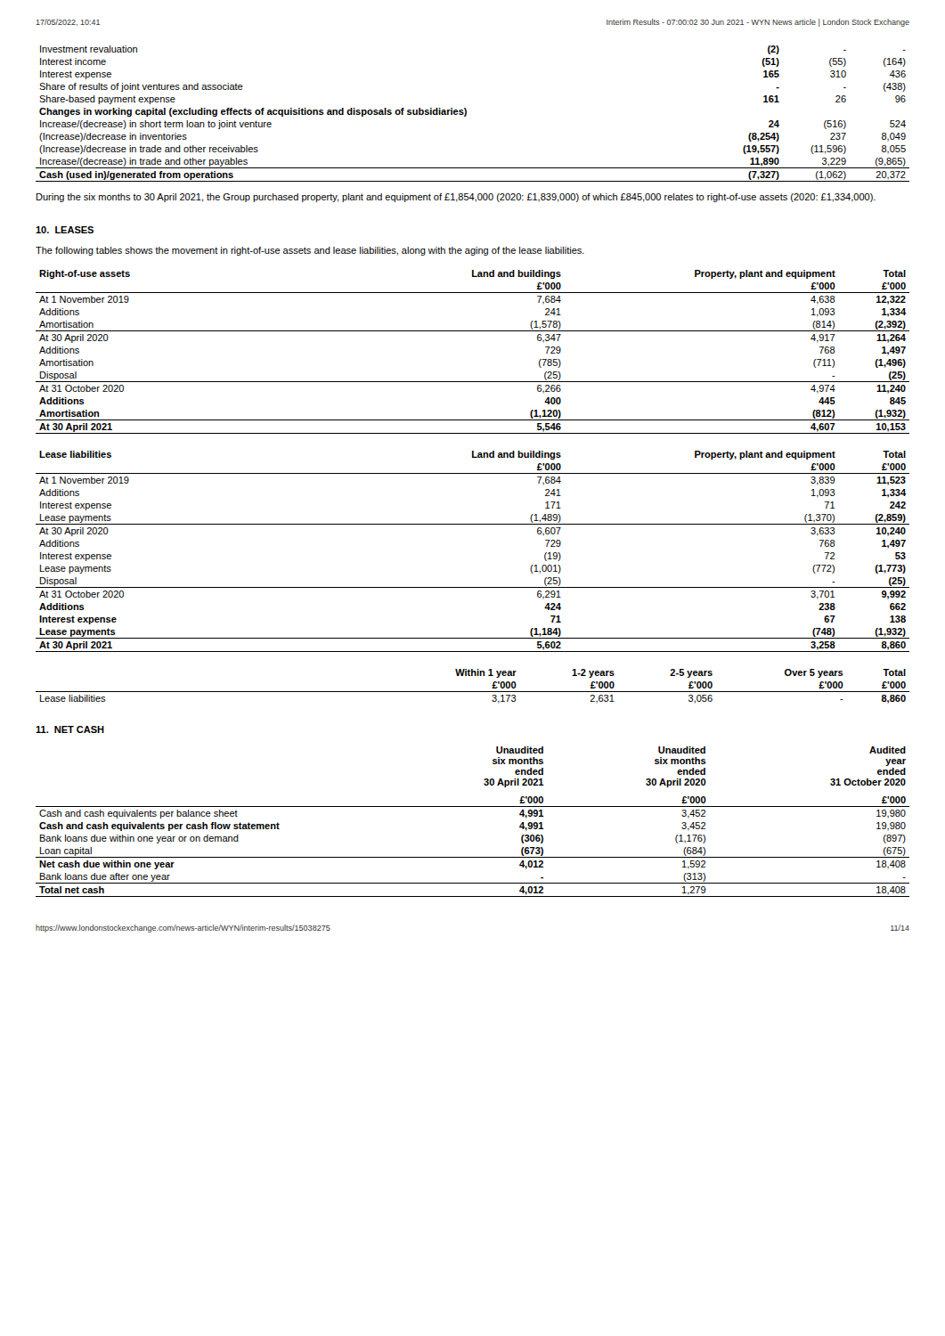17/05/2022, 10:41 Interim Results - 07:00:02 30 Jun 2021 - WYN News article | London Stock Exchange
| Investment revaluation | (2) | - | - |
| Interest income | (51) | (55) | (164) |
| Interest expense | 165 | 310 | 436 |
| Share of results of joint ventures and associate | - | - | (438) |
| Share-based payment expense | 161 | 26 | 96 |
| Changes in working capital (excluding effects of acquisitions and disposals of subsidiaries) | | | |
| Increase/(decrease) in short term loan to joint venture | 24 | (516) | 524 |
| (Increase)/decrease in inventories | (8,254) | 237 | 8,049 |
| (Increase)/decrease in trade and other receivables | (19,557) | (11,596) | 8,055 |
| Increase/(decrease) in trade and other payables | 11,890 | 3,229 | (9,865) |
| Cash (used in)/generated from operations | (7,327) | (1,062) | 20,372 |
During the six months to 30 April 2021, the Group purchased property, plant and equipment of £1,854,000 (2020: £1,839,000) of which £845,000 relates to right-of-use assets (2020: £1,334,000).
10. LEASES
The following tables shows the movement in right-of-use assets and lease liabilities, along with the aging of the lease liabilities.
| Right-of-use assets | Land and buildings | Property, plant and equipment | Total |
| | £'000 | £'000 | £'000 |
| At 1 November 2019 | 7,684 | 4,638 | 12,322 |
| Additions | 241 | 1,093 | 1,334 |
| Amortisation | (1,578) | (814) | (2,392) |
| At 30 April 2020 | 6,347 | 4,917 | 11,264 |
| Additions | 729 | 768 | 1,497 |
| Amortisation | (785) | (711) | (1,496) |
| Disposal | (25) | - | (25) |
| At 31 October 2020 | 6,266 | 4,974 | 11,240 |
| Additions | 400 | 445 | 845 |
| Amortisation | (1,120) | (812) | (1,932) |
| At 30 April 2021 | 5,546 | 4,607 | 10,153 |
| Lease liabilities | Land and buildings | Property, plant and equipment | Total |
| | £'000 | £'000 | £'000 |
| At 1 November 2019 | 7,684 | 3,839 | 11,523 |
| Additions | 241 | 1,093 | 1,334 |
| Interest expense | 171 | 71 | 242 |
| Lease payments | (1,489) | (1,370) | (2,859) |
| At 30 April 2020 | 6,607 | 3,633 | 10,240 |
| Additions | 729 | 768 | 1,497 |
| Interest expense | (19) | 72 | 53 |
| Lease payments | (1,001) | (772) | (1,773) |
| Disposal | (25) | - | (25) |
| At 31 October 2020 | 6,291 | 3,701 | 9,992 |
| Additions | 424 | 238 | 662 |
| Interest expense | 71 | 67 | 138 |
| Lease payments | (1,184) | (748) | (1,932) |
| At 30 April 2021 | 5,602 | 3,258 | 8,860 |
| | Within 1 year | 1-2 years | 2-5 years | Over 5 years | Total |
| | £'000 | £'000 | £'000 | £'000 | £'000 |
| Lease liabilities | 3,173 | 2,631 | 3,056 | - | 8,860 |
11. NET CASH
| | Unaudited six months ended 30 April 2021 | Unaudited six months ended 30 April 2020 | Audited year ended 31 October 2020 |
| | £'000 | £'000 | £'000 |
| Cash and cash equivalents per balance sheet | 4,991 | 3,452 | 19,980 |
| Cash and cash equivalents per cash flow statement | 4,991 | 3,452 | 19,980 |
| Bank loans due within one year or on demand | (306) | (1,176) | (897) |
| Loan capital | (673) | (684) | (675) |
| Net cash due within one year | 4,012 | 1,592 | 18,408 |
| Bank loans due after one year | - | (313) | - |
| Total net cash | 4,012 | 1,279 | 18,408 |
https://www.londonstockexchange.com/news-article/WYN/interim-results/15038275 11/14